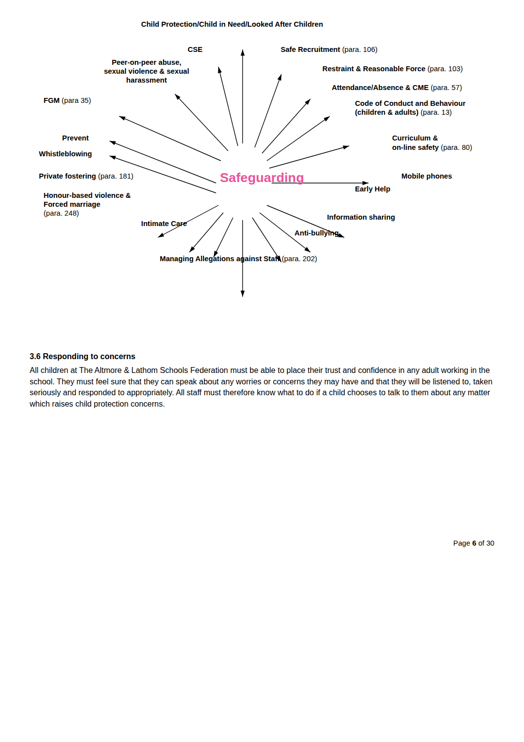Child Protection/Child in Need/Looked After Children
CSE
Safe Recruitment (para. 106)
Peer-on-peer abuse,
sexual violence & sexual
harassment
Restraint & Reasonable Force (para. 103)
Attendance/Absence & CME (para. 57)
FGM (para 35)
Code of Conduct and Behaviour
(children & adults) (para. 13)
Prevent
Curriculum &
on-line safety (para. 80)
Whistleblowing
Mobile phones
Private fostering (para. 181)
Early Help
Honour-based violence &
Forced marriage
(para. 248)
Information sharing
Intimate Care
Anti-bullying
Managing Allegations against Staff (para. 202)
Safeguarding
3.6 Responding to concerns
All children at The Altmore & Lathom Schools Federation must be able to place their trust and confidence in any adult working in the school. They must feel sure that they can speak about any worries or concerns they may have and that they will be listened to, taken seriously and responded to appropriately. All staff must therefore know what to do if a child chooses to talk to them about any matter which raises child protection concerns.
Page 6 of 30